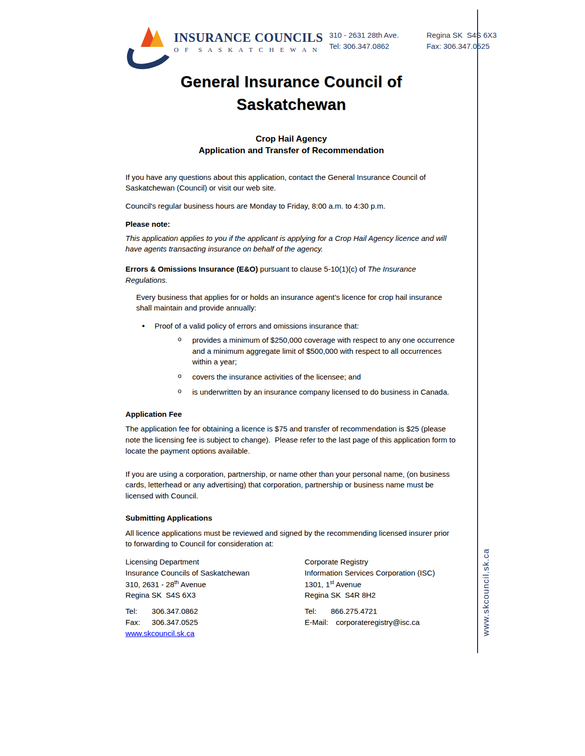INSURANCE COUNCILS
O F S A S K A T C H E W A N
310 - 2631 28th Ave. Regina SK S4S 6X3
Tel: 306.347.0862 Fax: 306.347.0525
General Insurance Council of Saskatchewan
Crop Hail Agency
Application and Transfer of Recommendation
If you have any questions about this application, contact the General Insurance Council of Saskatchewan (Council) or visit our web site.
Council's regular business hours are Monday to Friday, 8:00 a.m. to 4:30 p.m.
Please note:
This application applies to you if the applicant is applying for a Crop Hail Agency licence and will have agents transacting insurance on behalf of the agency.
Errors & Omissions Insurance (E&O) pursuant to clause 5-10(1)(c) of The Insurance Regulations.
Every business that applies for or holds an insurance agent’s licence for crop hail insurance shall maintain and provide annually:
Proof of a valid policy of errors and omissions insurance that:
provides a minimum of $250,000 coverage with respect to any one occurrence and a minimum aggregate limit of $500,000 with respect to all occurrences within a year;
covers the insurance activities of the licensee; and
is underwritten by an insurance company licensed to do business in Canada.
Application Fee
The application fee for obtaining a licence is $75 and transfer of recommendation is $25 (please note the licensing fee is subject to change). Please refer to the last page of this application form to locate the payment options available.
If you are using a corporation, partnership, or name other than your personal name, (on business cards, letterhead or any advertising) that corporation, partnership or business name must be licensed with Council.
Submitting Applications
All licence applications must be reviewed and signed by the recommending licensed insurer prior to forwarding to Council for consideration at:
Licensing Department Insurance Councils of Saskatchewan 310, 2631 - 28th Avenue Regina SK S4S 6X3
Tel: 306.347.0862
Fax: 306.347.0525
www.skcouncil.sk.ca
Corporate Registry Information Services Corporation (ISC) 1301, 1st Avenue Regina SK S4R 8H2
Tel: 866.275.4721
E-Mail: corporateregistry@isc.ca
www.skcouncil.sk.ca